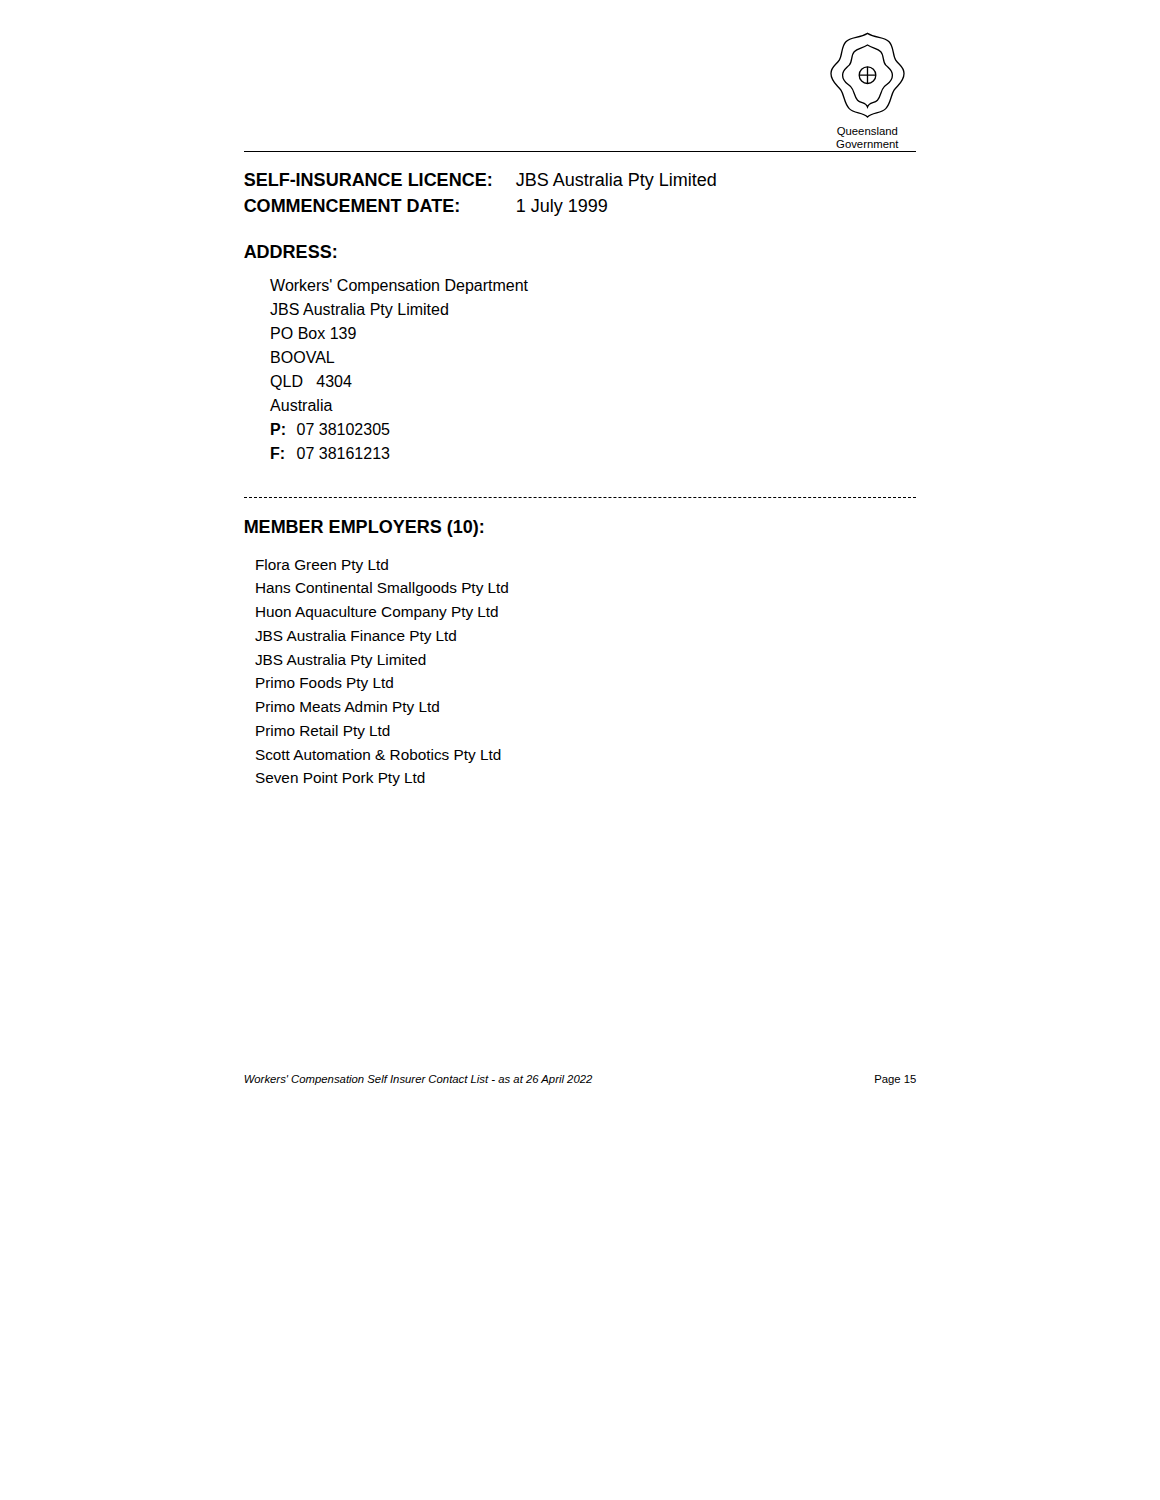Queensland Government
SELF-INSURANCE LICENCE: JBS Australia Pty Limited
COMMENCEMENT DATE: 1 July 1999
ADDRESS:
Workers' Compensation Department
JBS Australia Pty Limited
PO Box 139
BOOVAL
QLD 4304
Australia
P: 07 38102305
F: 07 38161213
MEMBER EMPLOYERS (10):
Flora Green Pty Ltd
Hans Continental Smallgoods Pty Ltd
Huon Aquaculture Company Pty Ltd
JBS Australia Finance Pty Ltd
JBS Australia Pty Limited
Primo Foods Pty Ltd
Primo Meats Admin Pty Ltd
Primo Retail Pty Ltd
Scott Automation & Robotics Pty Ltd
Seven Point Pork Pty Ltd
Workers' Compensation Self Insurer Contact List - as at 26 April 2022 Page 15